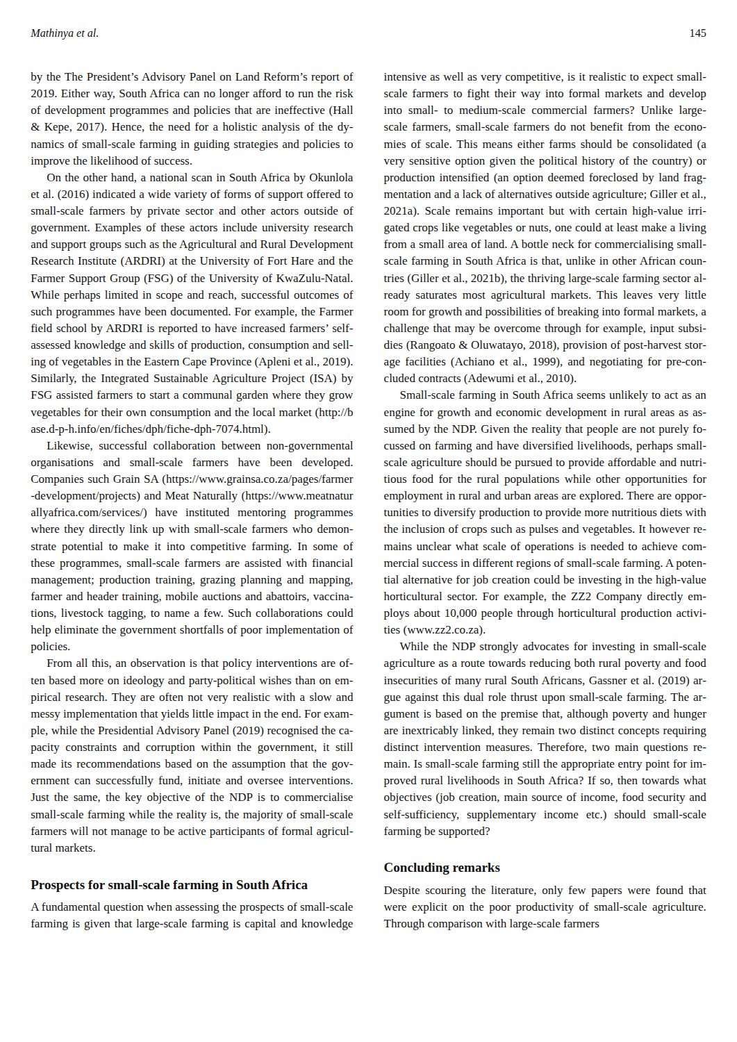Mathinya et al. 145
by the The President’s Advisory Panel on Land Reform’s report of 2019. Either way, South Africa can no longer afford to run the risk of development programmes and policies that are ineffective (Hall & Kepe, 2017). Hence, the need for a holistic analysis of the dynamics of small-scale farming in guiding strategies and policies to improve the likelihood of success.
On the other hand, a national scan in South Africa by Okunlola et al. (2016) indicated a wide variety of forms of support offered to small-scale farmers by private sector and other actors outside of government. Examples of these actors include university research and support groups such as the Agricultural and Rural Development Research Institute (ARDRI) at the University of Fort Hare and the Farmer Support Group (FSG) of the University of KwaZulu-Natal. While perhaps limited in scope and reach, successful outcomes of such programmes have been documented. For example, the Farmer field school by ARDRI is reported to have increased farmers’ self-assessed knowledge and skills of production, consumption and selling of vegetables in the Eastern Cape Province (Apleni et al., 2019). Similarly, the Integrated Sustainable Agriculture Project (ISA) by FSG assisted farmers to start a communal garden where they grow vegetables for their own consumption and the local market (http://base.d-p-h.info/en/fiches/dph/fiche-dph-7074.html).
Likewise, successful collaboration between non-governmental organisations and small-scale farmers have been developed. Companies such Grain SA (https://www.grainsa.co.za/pages/farmer-development/projects) and Meat Naturally (https://www.meatnaturallyafrica.com/services/) have instituted mentoring programmes where they directly link up with small-scale farmers who demonstrate potential to make it into competitive farming. In some of these programmes, small-scale farmers are assisted with financial management; production training, grazing planning and mapping, farmer and header training, mobile auctions and abattoirs, vaccinations, livestock tagging, to name a few. Such collaborations could help eliminate the government shortfalls of poor implementation of policies.
From all this, an observation is that policy interventions are often based more on ideology and party-political wishes than on empirical research. They are often not very realistic with a slow and messy implementation that yields little impact in the end. For example, while the Presidential Advisory Panel (2019) recognised the capacity constraints and corruption within the government, it still made its recommendations based on the assumption that the government can successfully fund, initiate and oversee interventions. Just the same, the key objective of the NDP is to commercialise small-scale farming while the reality is, the majority of small-scale farmers will not manage to be active participants of formal agricultural markets.
Prospects for small-scale farming in South Africa
A fundamental question when assessing the prospects of small-scale farming is given that large-scale farming is capital and knowledge intensive as well as very competitive, is it realistic to expect small-scale farmers to fight their way into formal markets and develop into small- to medium-scale commercial farmers? Unlike large-scale farmers, small-scale farmers do not benefit from the economies of scale. This means either farms should be consolidated (a very sensitive option given the political history of the country) or production intensified (an option deemed foreclosed by land fragmentation and a lack of alternatives outside agriculture; Giller et al., 2021a). Scale remains important but with certain high-value irrigated crops like vegetables or nuts, one could at least make a living from a small area of land. A bottle neck for commercialising small-scale farming in South Africa is that, unlike in other African countries (Giller et al., 2021b), the thriving large-scale farming sector already saturates most agricultural markets. This leaves very little room for growth and possibilities of breaking into formal markets, a challenge that may be overcome through for example, input subsidies (Rangoato & Oluwatayo, 2018), provision of post-harvest storage facilities (Achiano et al., 1999), and negotiating for pre-concluded contracts (Adewumi et al., 2010).
Small-scale farming in South Africa seems unlikely to act as an engine for growth and economic development in rural areas as assumed by the NDP. Given the reality that people are not purely focussed on farming and have diversified livelihoods, perhaps small-scale agriculture should be pursued to provide affordable and nutritious food for the rural populations while other opportunities for employment in rural and urban areas are explored. There are opportunities to diversify production to provide more nutritious diets with the inclusion of crops such as pulses and vegetables. It however remains unclear what scale of operations is needed to achieve commercial success in different regions of small-scale farming. A potential alternative for job creation could be investing in the high-value horticultural sector. For example, the ZZ2 Company directly employs about 10,000 people through horticultural production activities (www.zz2.co.za).
While the NDP strongly advocates for investing in small-scale agriculture as a route towards reducing both rural poverty and food insecurities of many rural South Africans, Gassner et al. (2019) argue against this dual role thrust upon small-scale farming. The argument is based on the premise that, although poverty and hunger are inextricably linked, they remain two distinct concepts requiring distinct intervention measures. Therefore, two main questions remain. Is small-scale farming still the appropriate entry point for improved rural livelihoods in South Africa? If so, then towards what objectives (job creation, main source of income, food security and self-sufficiency, supplementary income etc.) should small-scale farming be supported?
Concluding remarks
Despite scouring the literature, only few papers were found that were explicit on the poor productivity of small-scale agriculture. Through comparison with large-scale farmers